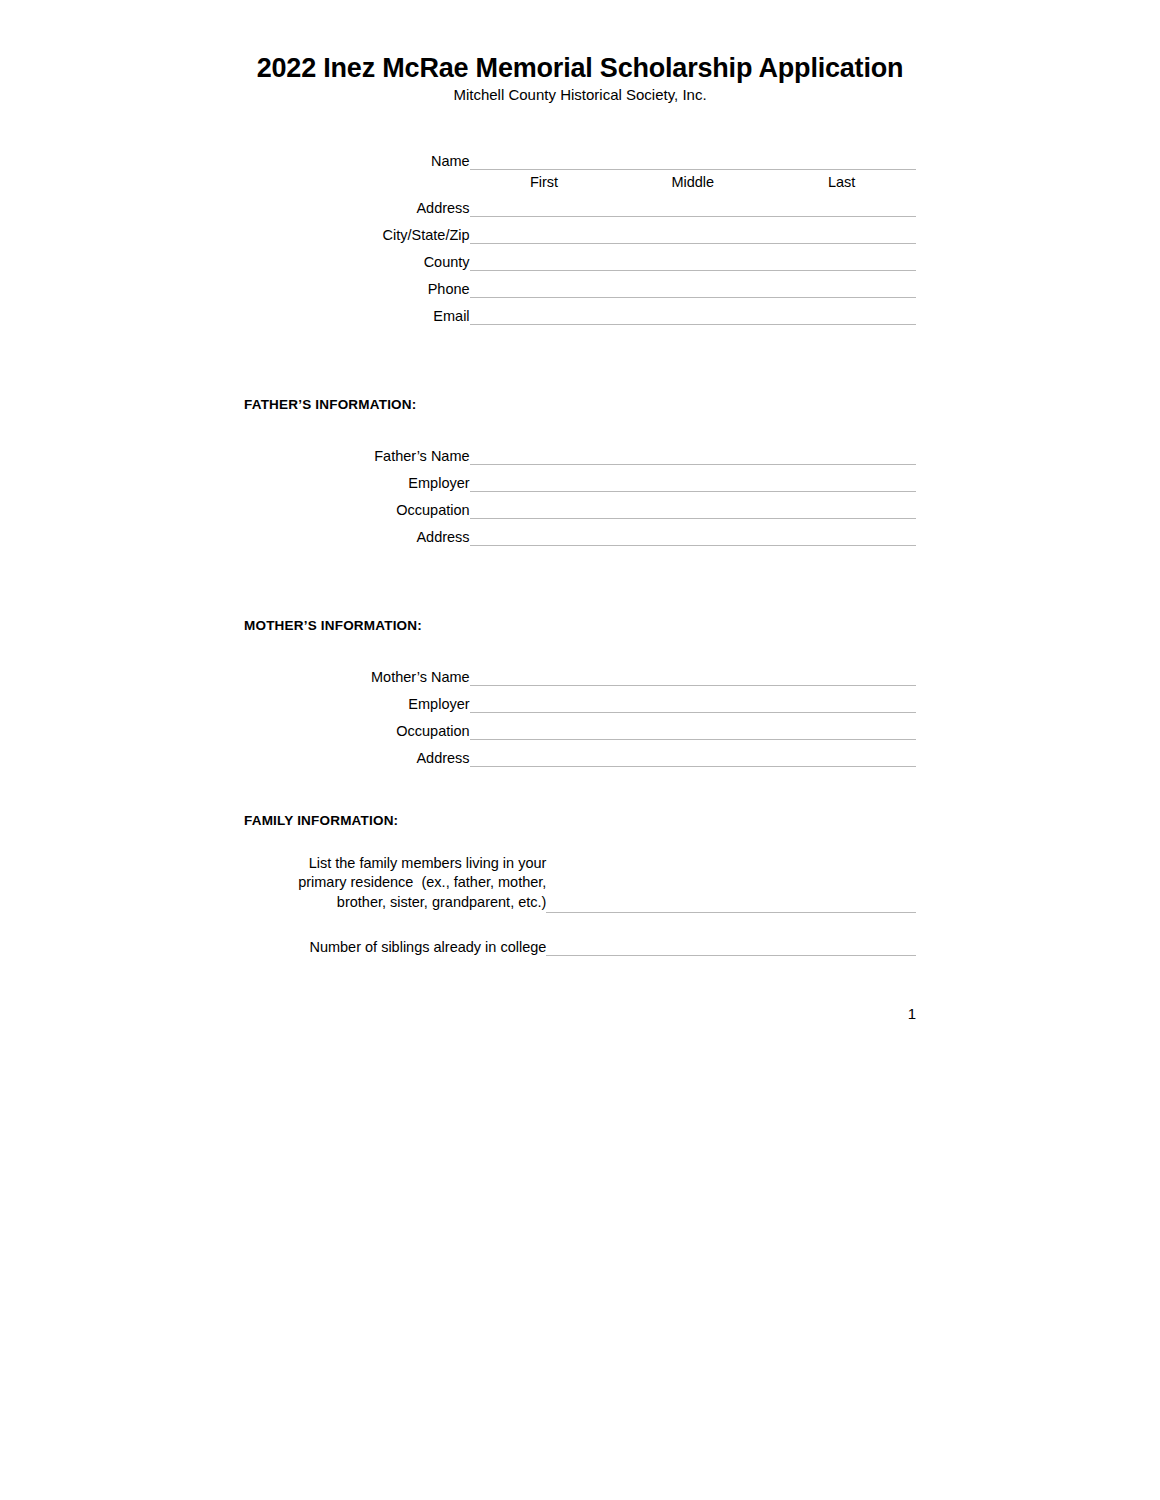2022 Inez McRae Memorial Scholarship Application
Mitchell County Historical Society, Inc.
| Name | |
| | / First / Middle / Last / |
| Address | |
| City/State/Zip | |
| County | |
| Phone | |
| Email | |
FATHER’S INFORMATION:
| Father’s Name | |
| Employer | |
| Occupation | |
| Address | |
MOTHER’S INFORMATION:
| Mother’s Name | |
| Employer | |
| Occupation | |
| Address | |
FAMILY INFORMATION:
| List the family members living in your primary residence (ex., father, mother, brother, sister, grandparent, etc.) | |
| Number of siblings already in college | |
1